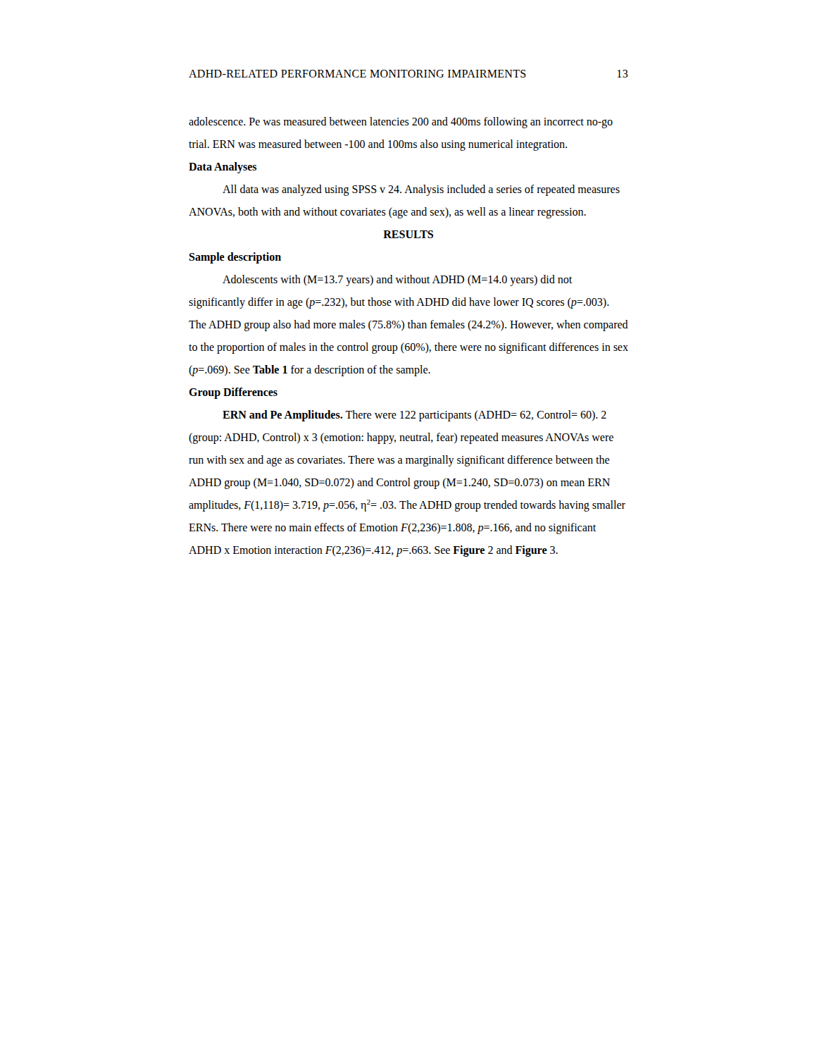ADHD-Related Performance Monitoring Impairments 13
adolescence. Pe was measured between latencies 200 and 400ms following an incorrect no-go trial. ERN was measured between -100 and 100ms also using numerical integration.
Data Analyses
All data was analyzed using SPSS v 24. Analysis included a series of repeated measures ANOVAs, both with and without covariates (age and sex), as well as a linear regression.
RESULTS
Sample description
Adolescents with (M=13.7 years) and without ADHD (M=14.0 years) did not significantly differ in age (p=.232), but those with ADHD did have lower IQ scores (p=.003). The ADHD group also had more males (75.8%) than females (24.2%). However, when compared to the proportion of males in the control group (60%), there were no significant differences in sex (p=.069). See Table 1 for a description of the sample.
Group Differences
ERN and Pe Amplitudes. There were 122 participants (ADHD= 62, Control= 60). 2 (group: ADHD, Control) x 3 (emotion: happy, neutral, fear) repeated measures ANOVAs were run with sex and age as covariates. There was a marginally significant difference between the ADHD group (M=1.040, SD=0.072) and Control group (M=1.240, SD=0.073) on mean ERN amplitudes, F(1,118)= 3.719, p=.056, η2= .03. The ADHD group trended towards having smaller ERNs. There were no main effects of Emotion F(2,236)=1.808, p=.166, and no significant ADHD x Emotion interaction F(2,236)=.412, p=.663. See Figure 2 and Figure 3.